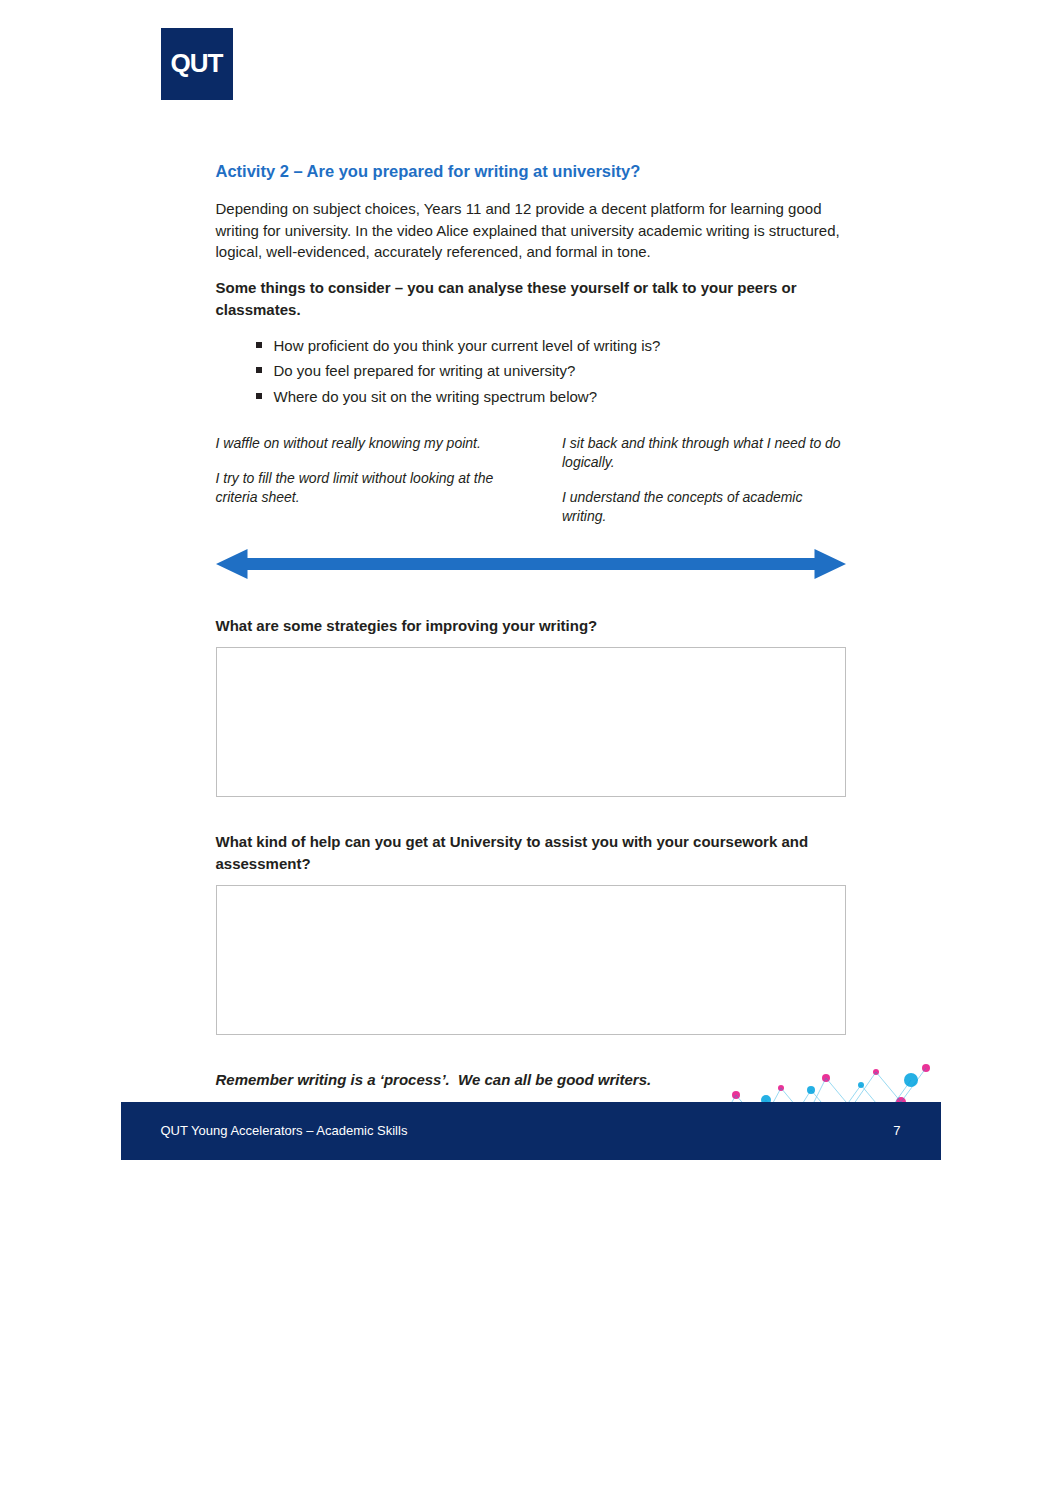QUT
Activity 2 – Are you prepared for writing at university?
Depending on subject choices, Years 11 and 12 provide a decent platform for learning good writing for university. In the video Alice explained that university academic writing is structured, logical, well-evidenced, accurately referenced, and formal in tone.
Some things to consider – you can analyse these yourself or talk to your peers or classmates.
How proficient do you think your current level of writing is?
Do you feel prepared for writing at university?
Where do you sit on the writing spectrum below?
I waffle on without really knowing my point.
I try to fill the word limit without looking at the criteria sheet.
I sit back and think through what I need to do logically.
I understand the concepts of academic writing.
What are some strategies for improving your writing?
What kind of help can you get at University to assist you with your coursework and assessment?
Remember writing is a ‘process’. We can all be good writers.
For additional information you should also watch Topic 4: Good Technical Writing, which outlines 10 critical points related to writing at university.
QUT Young Accelerators – Academic Skills
7